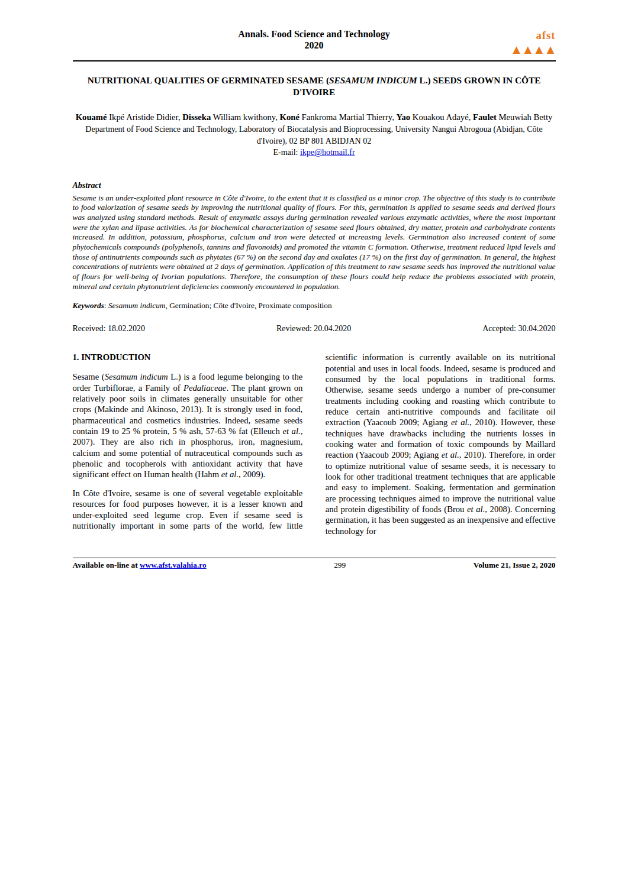Annals. Food Science and Technology
2020
afst
▲▲▲▲
Nutritional Qualities of Germinated Sesame (Sesamum indicum L.) Seeds Grown in Côte d'Ivoire
Kouamé Ikpé Aristide Didier, Disseka William kwithony, Koné Fankroma Martial Thierry, Yao Kouakou Adayé, Faulet Meuwiah Betty
Department of Food Science and Technology, Laboratory of Biocatalysis and Bioprocessing, University Nangui Abrogoua (Abidjan, Côte d'Ivoire), 02 BP 801 ABIDJAN 02
E-mail: ikpe@hotmail.fr
Abstract
Sesame is an under-exploited plant resource in Côte d'Ivoire, to the extent that it is classified as a minor crop. The objective of this study is to contribute to food valorization of sesame seeds by improving the nutritional quality of flours. For this, germination is applied to sesame seeds and derived flours was analyzed using standard methods. Result of enzymatic assays during germination revealed various enzymatic activities, where the most important were the xylan and lipase activities. As for biochemical characterization of sesame seed flours obtained, dry matter, protein and carbohydrate contents increased. In addition, potassium, phosphorus, calcium and iron were detected at increasing levels. Germination also increased content of some phytochemicals compounds (polyphenols, tannins and flavonoids) and promoted the vitamin C formation. Otherwise, treatment reduced lipid levels and those of antinutrients compounds such as phytates (67 %) on the second day and oxalates (17 %) on the first day of germination. In general, the highest concentrations of nutrients were obtained at 2 days of germination. Application of this treatment to raw sesame seeds has improved the nutritional value of flours for well-being of Ivorian populations. Therefore, the consumption of these flours could help reduce the problems associated with protein, mineral and certain phytonutrient deficiencies commonly encountered in population.
Keywords: Sesamum indicum, Germination; Côte d'Ivoire, Proximate composition
Received: 18.02.2020 Reviewed: 20.04.2020 Accepted: 30.04.2020
1. Introduction
Sesame (Sesamum indicum L.) is a food legume belonging to the order Turbiflorae, a Family of Pedaliaceae. The plant grown on relatively poor soils in climates generally unsuitable for other crops (Makinde and Akinoso, 2013). It is strongly used in food, pharmaceutical and cosmetics industries. Indeed, sesame seeds contain 19 to 25 % protein, 5 % ash, 57-63 % fat (Elleuch et al., 2007). They are also rich in phosphorus, iron, magnesium, calcium and some potential of nutraceutical compounds such as phenolic and tocopherols with antioxidant activity that have significant effect on Human health (Hahm et al., 2009).
In Côte d'Ivoire, sesame is one of several vegetable exploitable resources for food purposes however, it is a lesser known and under-exploited seed legume crop. Even if sesame seed is nutritionally important in some parts of the world, few little scientific information is currently available on its nutritional potential and uses in local foods. Indeed, sesame is produced and consumed by the local populations in traditional forms. Otherwise, sesame seeds undergo a number of pre-consumer treatments including cooking and roasting which contribute to reduce certain anti-nutritive compounds and facilitate oil extraction (Yaacoub 2009; Agiang et al., 2010). However, these techniques have drawbacks including the nutrients losses in cooking water and formation of toxic compounds by Maillard reaction (Yaacoub 2009; Agiang et al., 2010). Therefore, in order to optimize nutritional value of sesame seeds, it is necessary to look for other traditional treatment techniques that are applicable and easy to implement. Soaking, fermentation and germination are processing techniques aimed to improve the nutritional value and protein digestibility of foods (Brou et al., 2008). Concerning germination, it has been suggested as an inexpensive and effective technology for
Available on-line at www.afst.valahia.ro 299 Volume 21, Issue 2, 2020